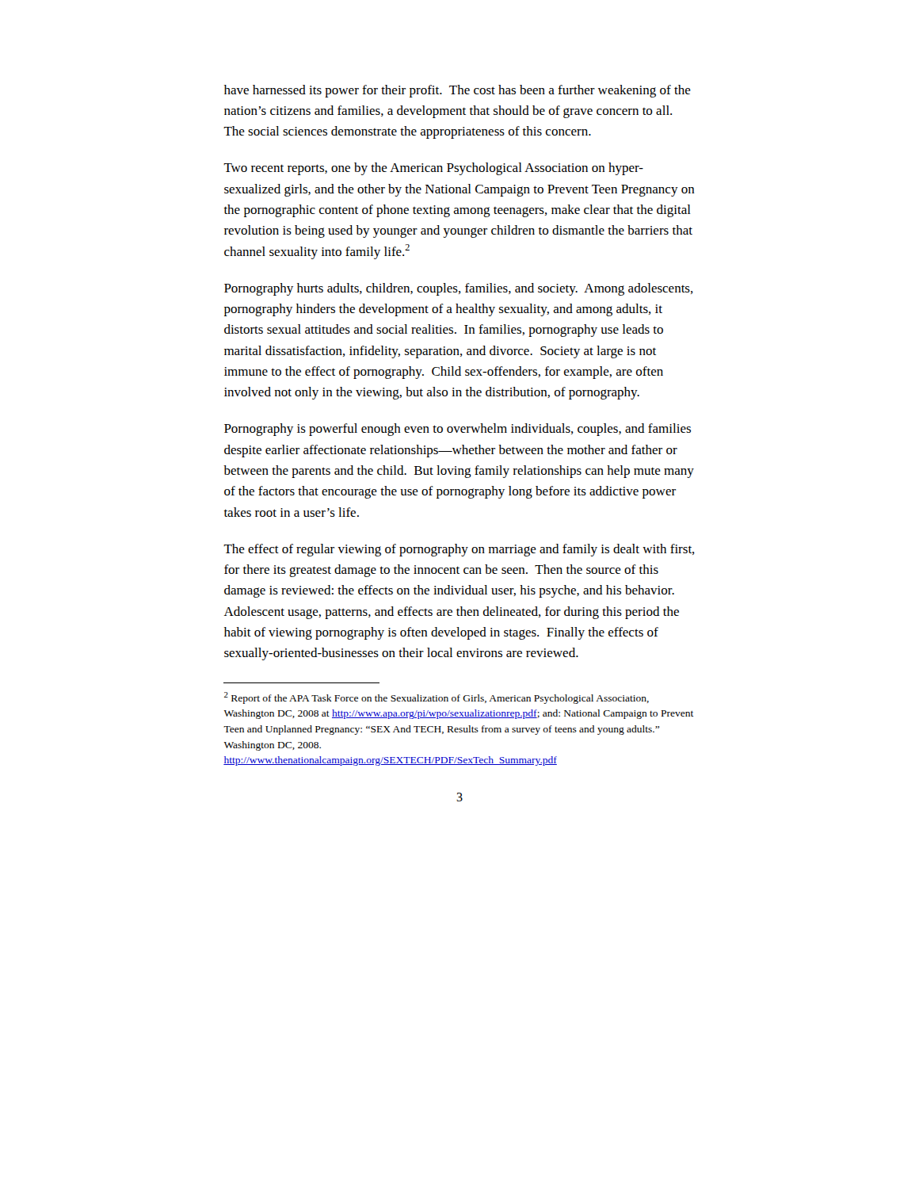have harnessed its power for their profit. The cost has been a further weakening of the nation’s citizens and families, a development that should be of grave concern to all. The social sciences demonstrate the appropriateness of this concern.
Two recent reports, one by the American Psychological Association on hyper-sexualized girls, and the other by the National Campaign to Prevent Teen Pregnancy on the pornographic content of phone texting among teenagers, make clear that the digital revolution is being used by younger and younger children to dismantle the barriers that channel sexuality into family life.2
Pornography hurts adults, children, couples, families, and society. Among adolescents, pornography hinders the development of a healthy sexuality, and among adults, it distorts sexual attitudes and social realities. In families, pornography use leads to marital dissatisfaction, infidelity, separation, and divorce. Society at large is not immune to the effect of pornography. Child sex-offenders, for example, are often involved not only in the viewing, but also in the distribution, of pornography.
Pornography is powerful enough even to overwhelm individuals, couples, and families despite earlier affectionate relationships—whether between the mother and father or between the parents and the child. But loving family relationships can help mute many of the factors that encourage the use of pornography long before its addictive power takes root in a user’s life.
The effect of regular viewing of pornography on marriage and family is dealt with first, for there its greatest damage to the innocent can be seen. Then the source of this damage is reviewed: the effects on the individual user, his psyche, and his behavior. Adolescent usage, patterns, and effects are then delineated, for during this period the habit of viewing pornography is often developed in stages. Finally the effects of sexually-oriented-businesses on their local environs are reviewed.
2 Report of the APA Task Force on the Sexualization of Girls, American Psychological Association, Washington DC, 2008 at http://www.apa.org/pi/wpo/sexualizationrep.pdf; and: National Campaign to Prevent Teen and Unplanned Pregnancy: “SEX And TECH, Results from a survey of teens and young adults.” Washington DC, 2008.
http://www.thenationalcampaign.org/SEXTECH/PDF/SexTech_Summary.pdf
3